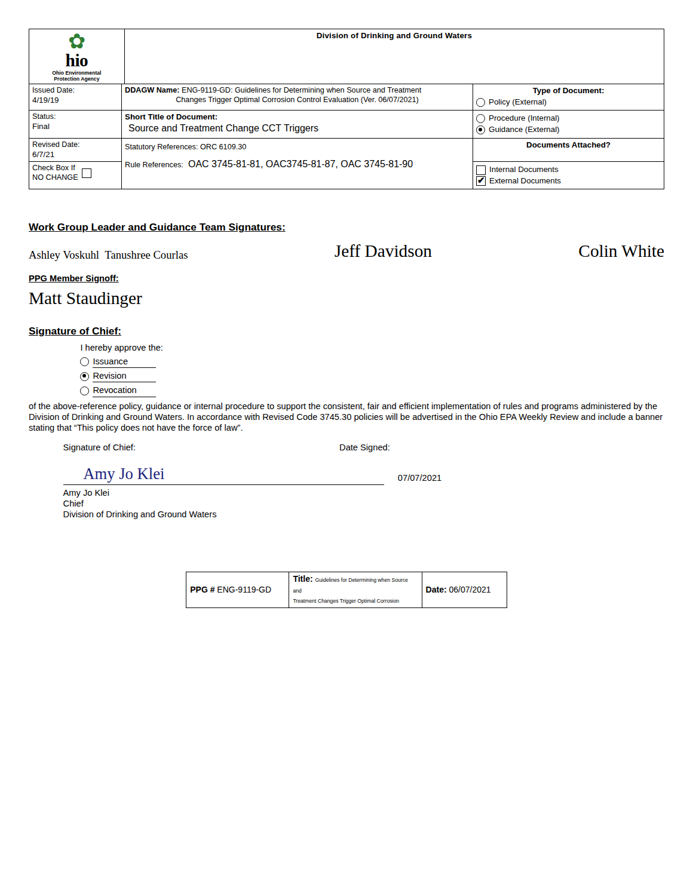| ✿ hio Ohio Environmental Protection Agency | Division of Drinking and Ground Waters |
| Issued Date: 4/19/19 | DDAGW Name: ENG-9119-GD: Guidelines for Determining when Source and Treatment Changes Trigger Optimal Corrosion Control Evaluation (Ver. 06/07/2021) | Type of Document: Policy (External) |
| Status: Final | Short Title of Document: Source and Treatment Change CCT Triggers | Procedure (Internal) Guidance (External) |
| Revised Date: 6/7/21 | Statutory References: ORC 6109.30 Rule References: OAC 3745-81-81, OAC3745-81-87, OAC 3745-81-90 | Documents Attached? |
| Check Box If NO CHANGE | Internal Documents ✔ External Documents |
Work Group Leader and Guidance Team Signatures:
Ashley Voskuhl Tanushree Courlas
Jeff Davidson
Colin White
PPG Member Signoff:
Matt Staudinger
Signature of Chief:
I hereby approve the:
Issuance
Revision
Revocation
of the above-reference policy, guidance or internal procedure to support the consistent, fair and efficient implementation of rules and programs administered by the Division of Drinking and Ground Waters. In accordance with Revised Code 3745.30 policies will be advertised in the Ohio EPA Weekly Review and include a banner stating that “This policy does not have the force of law”.
Signature of Chief:
Date Signed:
Amy Jo Klei
07/07/2021
Amy Jo Klei
Chief
Division of Drinking and Ground Waters
| PPG # ENG-9119-GD | Title: Guidelines for Determining when Source and Treatment Changes Trigger Optimal Corrosion | Date: 06/07/2021 |